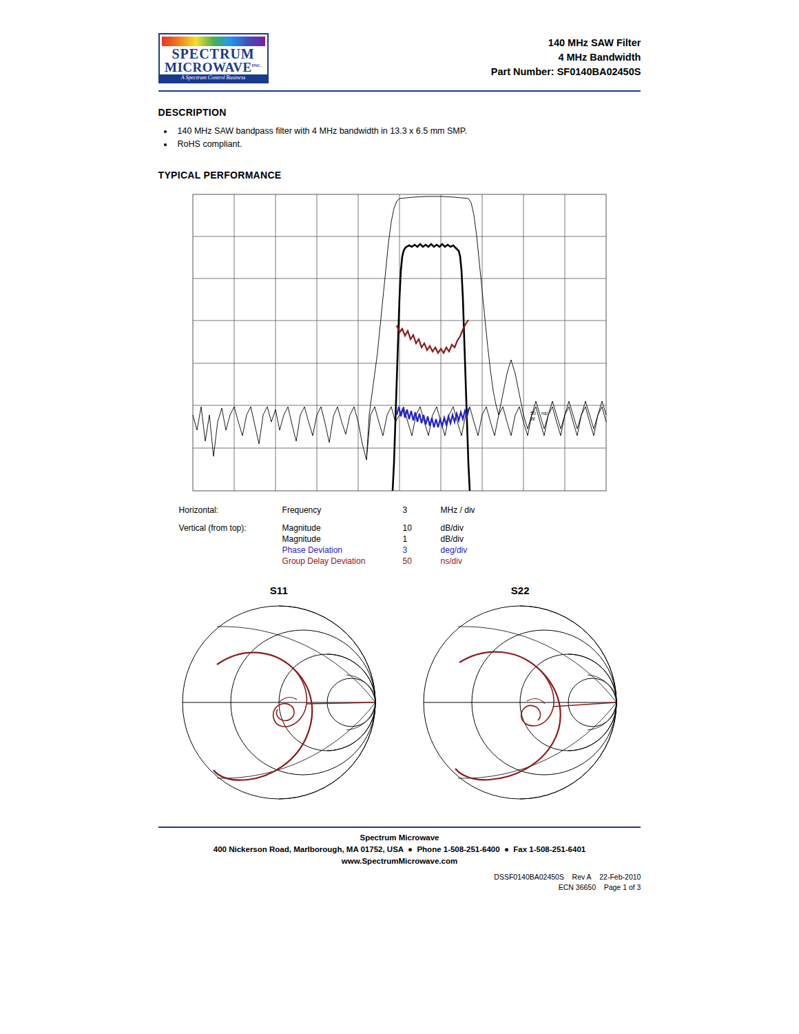SPECTRUM
MICROWAVEINC.
A Spectrum Control Business
140 MHz SAW Filter
4 MHz Bandwidth
Part Number: SF0140BA02450S
DESCRIPTION
140 MHz SAW bandpass filter with 4 MHz bandwidth in 13.3 x 6.5 mm SMP.
RoHS compliant.
TYPICAL PERFORMANCE
50 ns/ W
| Horizontal: | Frequency | 3 | MHz / div |
| Vertical (from top): | Magnitude | 10 | dB/div |
| | Magnitude | 1 | dB/div |
| | Phase Deviation | 3 | deg/div |
| | Group Delay Deviation | 50 | ns/div |
S11 S22
Spectrum Microwave
400 Nickerson Road, Marlborough, MA 01752, USA ● Phone 1-508-251-6400 ● Fax 1-508-251-6401
www.SpectrumMicrowave.com
DSSF0140BA02450S Rev A 22-Feb-2010
ECN 36650 Page 1 of 3